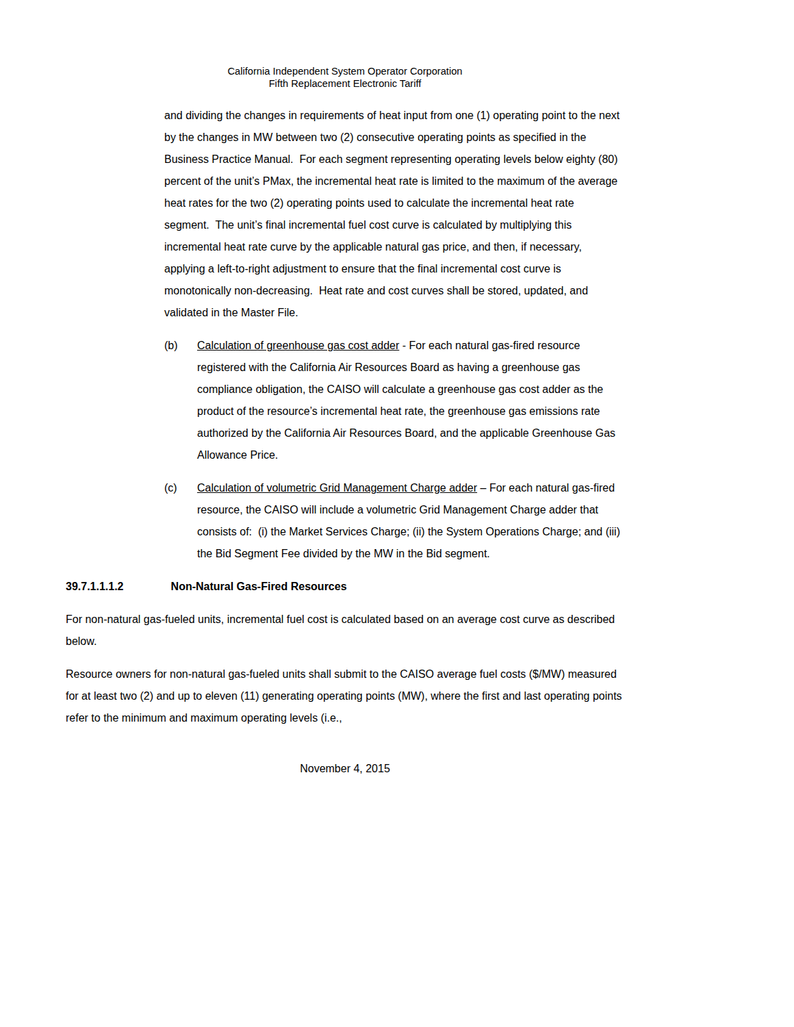California Independent System Operator Corporation
Fifth Replacement Electronic Tariff
and dividing the changes in requirements of heat input from one (1) operating point to the next by the changes in MW between two (2) consecutive operating points as specified in the Business Practice Manual. For each segment representing operating levels below eighty (80) percent of the unit’s PMax, the incremental heat rate is limited to the maximum of the average heat rates for the two (2) operating points used to calculate the incremental heat rate segment. The unit’s final incremental fuel cost curve is calculated by multiplying this incremental heat rate curve by the applicable natural gas price, and then, if necessary, applying a left-to-right adjustment to ensure that the final incremental cost curve is monotonically non-decreasing. Heat rate and cost curves shall be stored, updated, and validated in the Master File.
(b) Calculation of greenhouse gas cost adder - For each natural gas-fired resource registered with the California Air Resources Board as having a greenhouse gas compliance obligation, the CAISO will calculate a greenhouse gas cost adder as the product of the resource’s incremental heat rate, the greenhouse gas emissions rate authorized by the California Air Resources Board, and the applicable Greenhouse Gas Allowance Price.
(c) Calculation of volumetric Grid Management Charge adder – For each natural gas-fired resource, the CAISO will include a volumetric Grid Management Charge adder that consists of: (i) the Market Services Charge; (ii) the System Operations Charge; and (iii) the Bid Segment Fee divided by the MW in the Bid segment.
39.7.1.1.1.2 Non-Natural Gas-Fired Resources
For non-natural gas-fueled units, incremental fuel cost is calculated based on an average cost curve as described below.
Resource owners for non-natural gas-fueled units shall submit to the CAISO average fuel costs ($/MW) measured for at least two (2) and up to eleven (11) generating operating points (MW), where the first and last operating points refer to the minimum and maximum operating levels (i.e.,
November 4, 2015